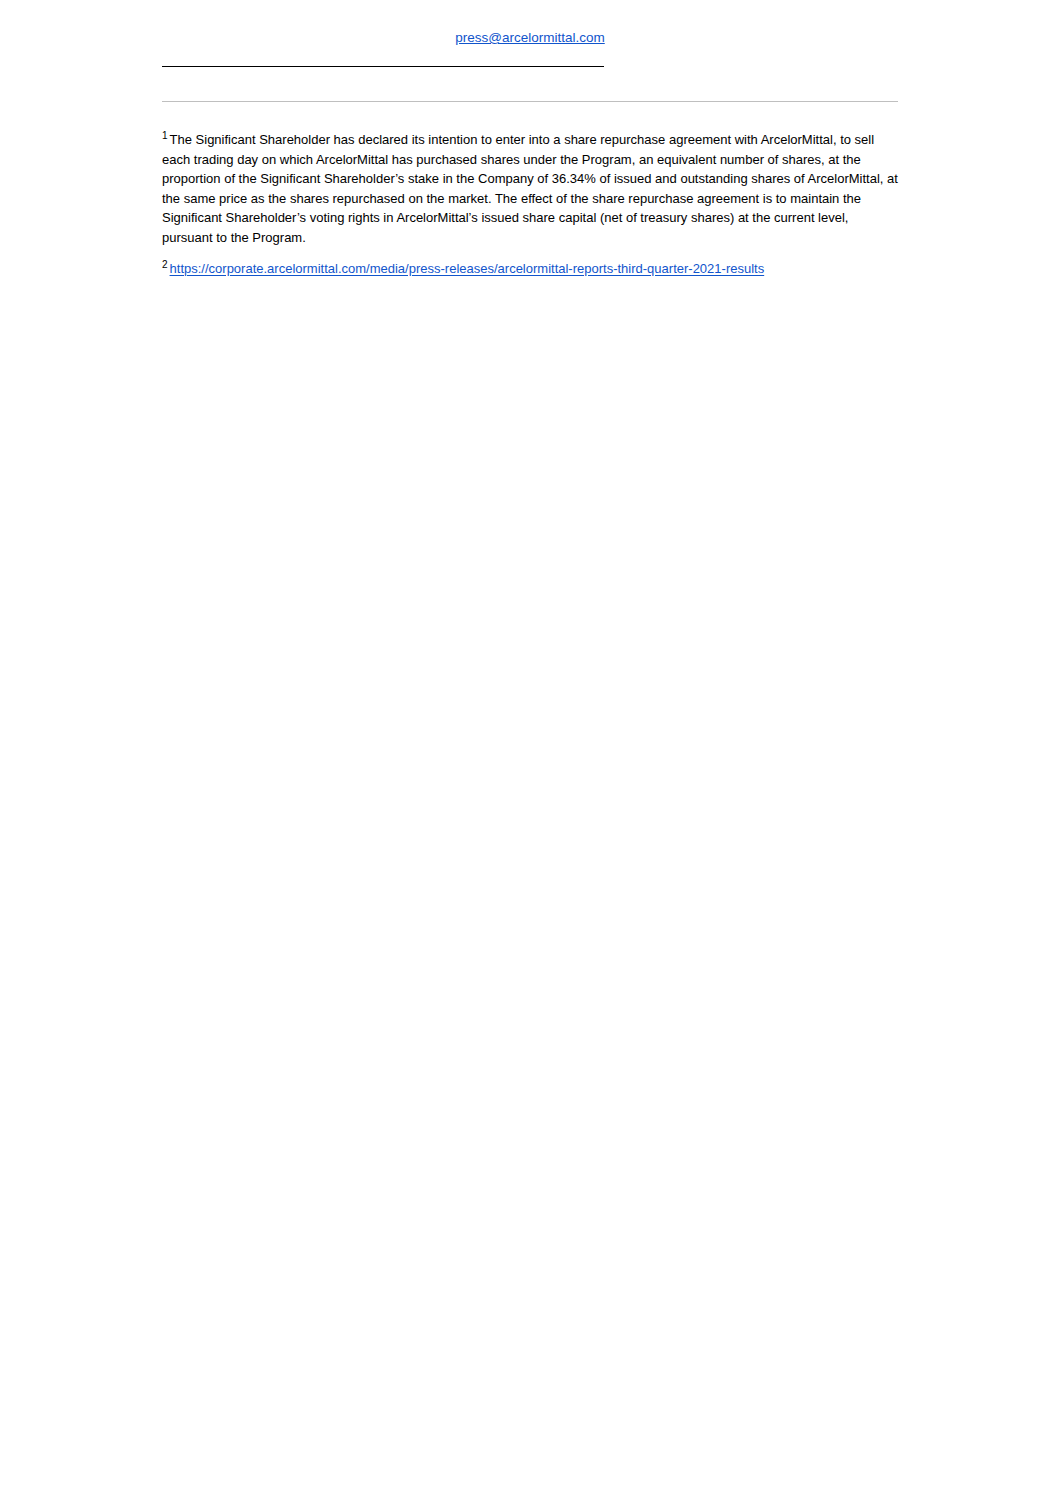press@arcelormittal.com
1 The Significant Shareholder has declared its intention to enter into a share repurchase agreement with ArcelorMittal, to sell each trading day on which ArcelorMittal has purchased shares under the Program, an equivalent number of shares, at the proportion of the Significant Shareholder’s stake in the Company of 36.34% of issued and outstanding shares of ArcelorMittal, at the same price as the shares repurchased on the market. The effect of the share repurchase agreement is to maintain the Significant Shareholder’s voting rights in ArcelorMittal’s issued share capital (net of treasury shares) at the current level, pursuant to the Program.
2 https://corporate.arcelormittal.com/media/press-releases/arcelormittal-reports-third-quarter-2021-results